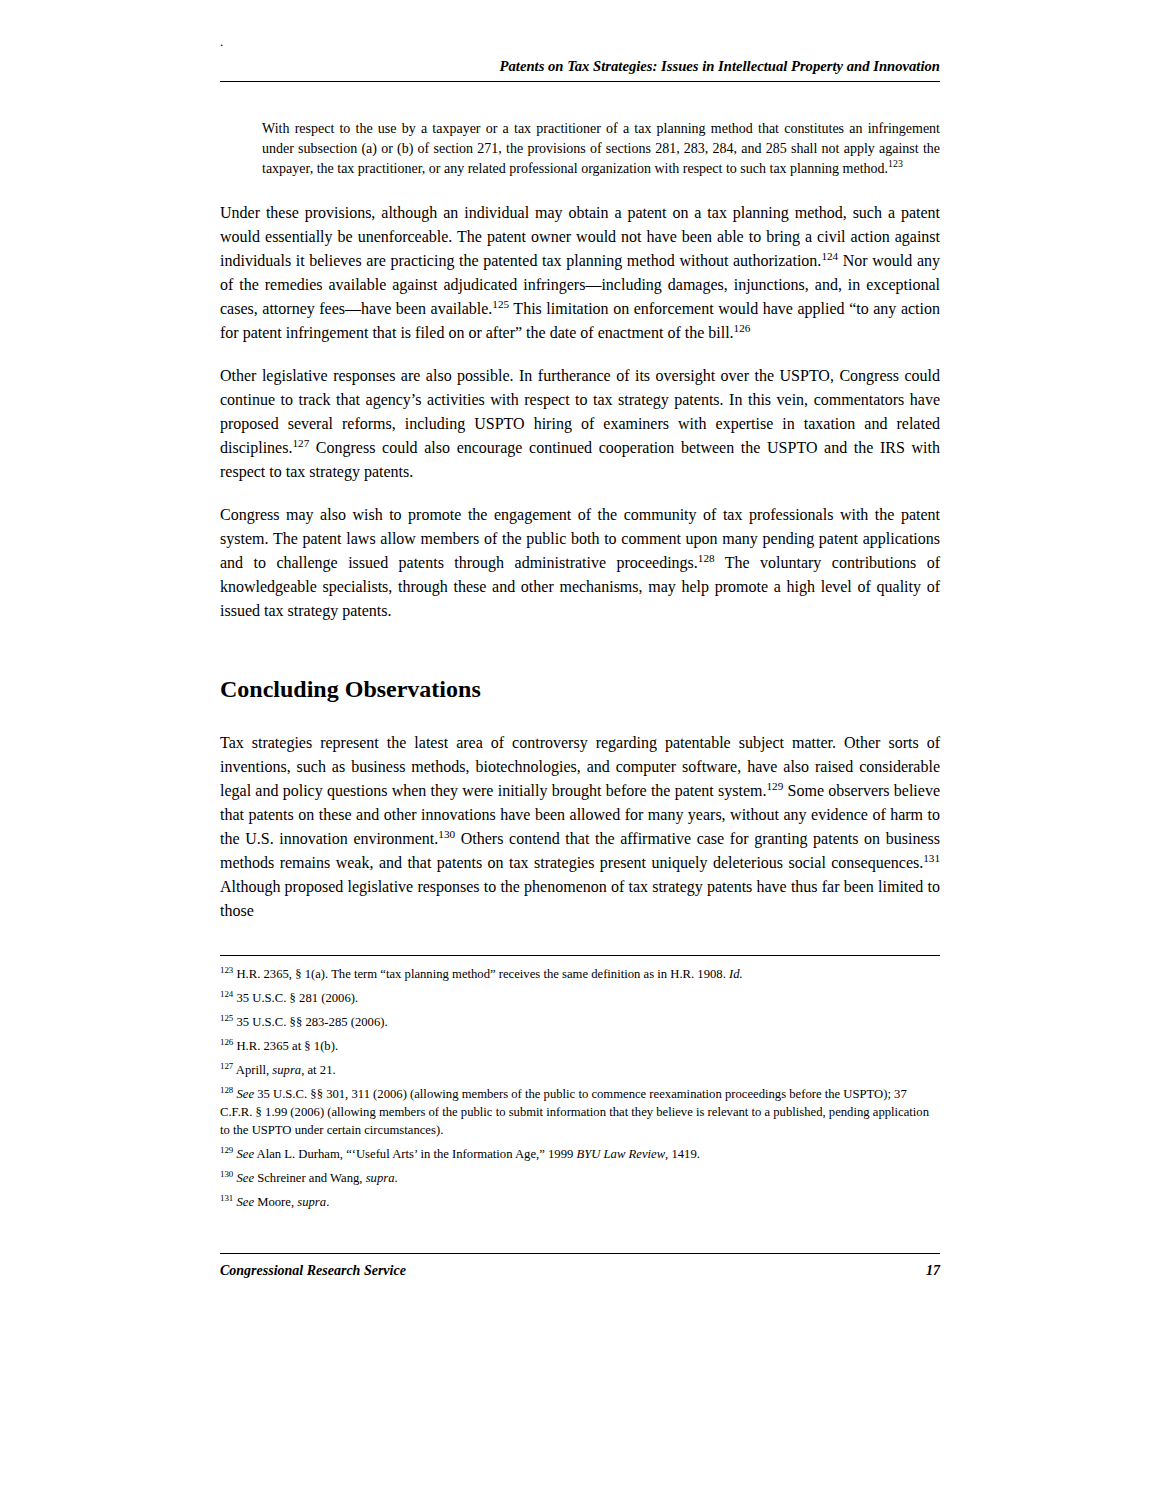.
Patents on Tax Strategies: Issues in Intellectual Property and Innovation
With respect to the use by a taxpayer or a tax practitioner of a tax planning method that constitutes an infringement under subsection (a) or (b) of section 271, the provisions of sections 281, 283, 284, and 285 shall not apply against the taxpayer, the tax practitioner, or any related professional organization with respect to such tax planning method.123
Under these provisions, although an individual may obtain a patent on a tax planning method, such a patent would essentially be unenforceable. The patent owner would not have been able to bring a civil action against individuals it believes are practicing the patented tax planning method without authorization.124 Nor would any of the remedies available against adjudicated infringers—including damages, injunctions, and, in exceptional cases, attorney fees—have been available.125 This limitation on enforcement would have applied “to any action for patent infringement that is filed on or after” the date of enactment of the bill.126
Other legislative responses are also possible. In furtherance of its oversight over the USPTO, Congress could continue to track that agency’s activities with respect to tax strategy patents. In this vein, commentators have proposed several reforms, including USPTO hiring of examiners with expertise in taxation and related disciplines.127 Congress could also encourage continued cooperation between the USPTO and the IRS with respect to tax strategy patents.
Congress may also wish to promote the engagement of the community of tax professionals with the patent system. The patent laws allow members of the public both to comment upon many pending patent applications and to challenge issued patents through administrative proceedings.128 The voluntary contributions of knowledgeable specialists, through these and other mechanisms, may help promote a high level of quality of issued tax strategy patents.
Concluding Observations
Tax strategies represent the latest area of controversy regarding patentable subject matter. Other sorts of inventions, such as business methods, biotechnologies, and computer software, have also raised considerable legal and policy questions when they were initially brought before the patent system.129 Some observers believe that patents on these and other innovations have been allowed for many years, without any evidence of harm to the U.S. innovation environment.130 Others contend that the affirmative case for granting patents on business methods remains weak, and that patents on tax strategies present uniquely deleterious social consequences.131 Although proposed legislative responses to the phenomenon of tax strategy patents have thus far been limited to those
123 H.R. 2365, § 1(a). The term “tax planning method” receives the same definition as in H.R. 1908. Id.
124 35 U.S.C. § 281 (2006).
125 35 U.S.C. §§ 283-285 (2006).
126 H.R. 2365 at § 1(b).
127 Aprill, supra, at 21.
128 See 35 U.S.C. §§ 301, 311 (2006) (allowing members of the public to commence reexamination proceedings before the USPTO); 37 C.F.R. § 1.99 (2006) (allowing members of the public to submit information that they believe is relevant to a published, pending application to the USPTO under certain circumstances).
129 See Alan L. Durham, “‘Useful Arts’ in the Information Age,” 1999 BYU Law Review, 1419.
130 See Schreiner and Wang, supra.
131 See Moore, supra.
Congressional Research Service 17